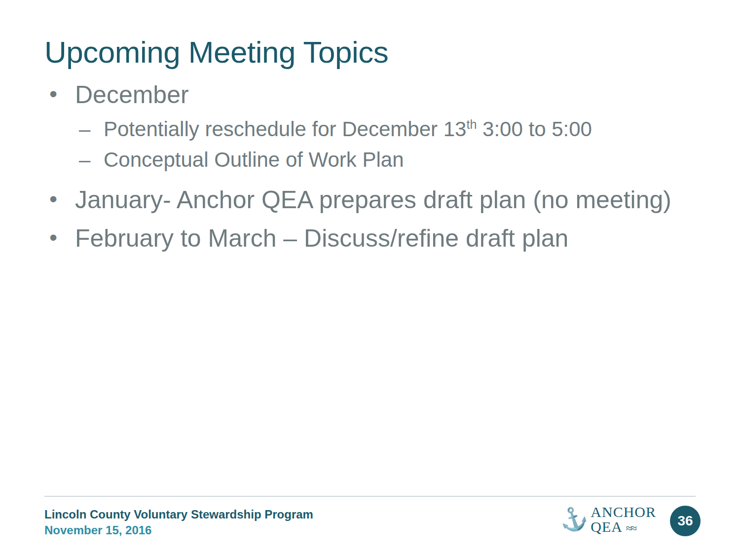Upcoming Meeting Topics
December
Potentially reschedule for December 13th 3:00 to 5:00
Conceptual Outline of Work Plan
January- Anchor QEA prepares draft plan (no meeting)
February to March – Discuss/refine draft plan
Lincoln County Voluntary Stewardship Program
November 15, 2016
⚓ANCHOR
QEA ≈≈
36